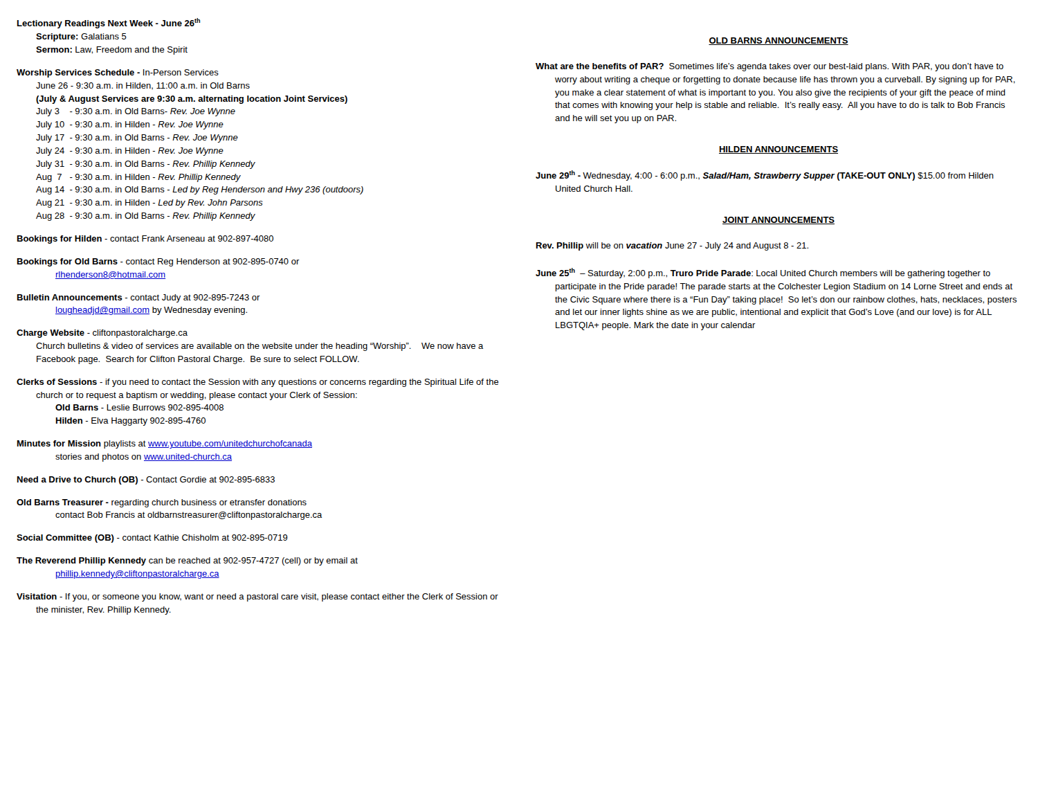Lectionary Readings Next Week - June 26th
Scripture: Galatians 5
Sermon: Law, Freedom and the Spirit
Worship Services Schedule - In-Person Services
June 26 - 9:30 a.m. in Hilden, 11:00 a.m. in Old Barns
(July & August Services are 9:30 a.m. alternating location Joint Services)
July 3 - 9:30 a.m. in Old Barns- Rev. Joe Wynne
July 10 - 9:30 a.m. in Hilden - Rev. Joe Wynne
July 17 - 9:30 a.m. in Old Barns - Rev. Joe Wynne
July 24 - 9:30 a.m. in Hilden - Rev. Joe Wynne
July 31 - 9:30 a.m. in Old Barns - Rev. Phillip Kennedy
Aug 7 - 9:30 a.m. in Hilden - Rev. Phillip Kennedy
Aug 14 - 9:30 a.m. in Old Barns - Led by Reg Henderson and Hwy 236 (outdoors)
Aug 21 - 9:30 a.m. in Hilden - Led by Rev. John Parsons
Aug 28 - 9:30 a.m. in Old Barns - Rev. Phillip Kennedy
Bookings for Hilden - contact Frank Arseneau at 902-897-4080
Bookings for Old Barns - contact Reg Henderson at 902-895-0740 or
rlhenderson8@hotmail.com
Bulletin Announcements - contact Judy at 902-895-7243 or
lougheadjd@gmail.com by Wednesday evening.
Charge Website - cliftonpastoralcharge.ca
Church bulletins & video of services are available on the website under the heading “Worship”. We now have a Facebook page. Search for Clifton Pastoral Charge. Be sure to select FOLLOW.
Clerks of Sessions - if you need to contact the Session with any questions or concerns regarding the Spiritual Life of the church or to request a baptism or wedding, please contact your Clerk of Session:
Old Barns - Leslie Burrows 902-895-4008
Hilden - Elva Haggarty 902-895-4760
Minutes for Mission playlists at www.youtube.com/unitedchurchofcanada
stories and photos on www.united-church.ca
Need a Drive to Church (OB) - Contact Gordie at 902-895-6833
Old Barns Treasurer - regarding church business or etransfer donations
contact Bob Francis at oldbarnstreasurer@cliftonpastoralcharge.ca
Social Committee (OB) - contact Kathie Chisholm at 902-895-0719
The Reverend Phillip Kennedy can be reached at 902-957-4727 (cell) or by email at
phillip.kennedy@cliftonpastoralcharge.ca
Visitation - If you, or someone you know, want or need a pastoral care visit, please contact either the Clerk of Session or the minister, Rev. Phillip Kennedy.
OLD BARNS ANNOUNCEMENTS
What are the benefits of PAR? Sometimes life’s agenda takes over our best-laid plans. With PAR, you don’t have to worry about writing a cheque or forgetting to donate because life has thrown you a curveball. By signing up for PAR, you make a clear statement of what is important to you. You also give the recipients of your gift the peace of mind that comes with knowing your help is stable and reliable. It’s really easy. All you have to do is talk to Bob Francis and he will set you up on PAR.
HILDEN ANNOUNCEMENTS
June 29th - Wednesday, 4:00 - 6:00 p.m., Salad/Ham, Strawberry Supper (TAKE-OUT ONLY) $15.00 from Hilden United Church Hall.
JOINT ANNOUNCEMENTS
Rev. Phillip will be on vacation June 27 - July 24 and August 8 - 21.
June 25th – Saturday, 2:00 p.m., Truro Pride Parade: Local United Church members will be gathering together to participate in the Pride parade! The parade starts at the Colchester Legion Stadium on 14 Lorne Street and ends at the Civic Square where there is a “Fun Day” taking place! So let’s don our rainbow clothes, hats, necklaces, posters and let our inner lights shine as we are public, intentional and explicit that God’s Love (and our love) is for ALL LBGTQIA+ people. Mark the date in your calendar